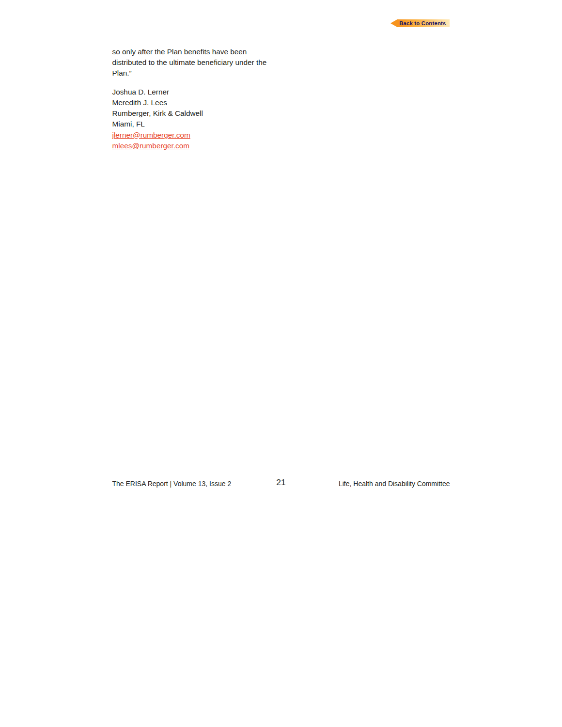Back to Contents
so only after the Plan benefits have been distributed to the ultimate beneficiary under the Plan.”
Joshua D. Lerner
Meredith J. Lees
Rumberger, Kirk & Caldwell
Miami, FL
jlerner@rumberger.com
mlees@rumberger.com
The ERISA Report | Volume 13, Issue 2
21
Life, Health and Disability Committee